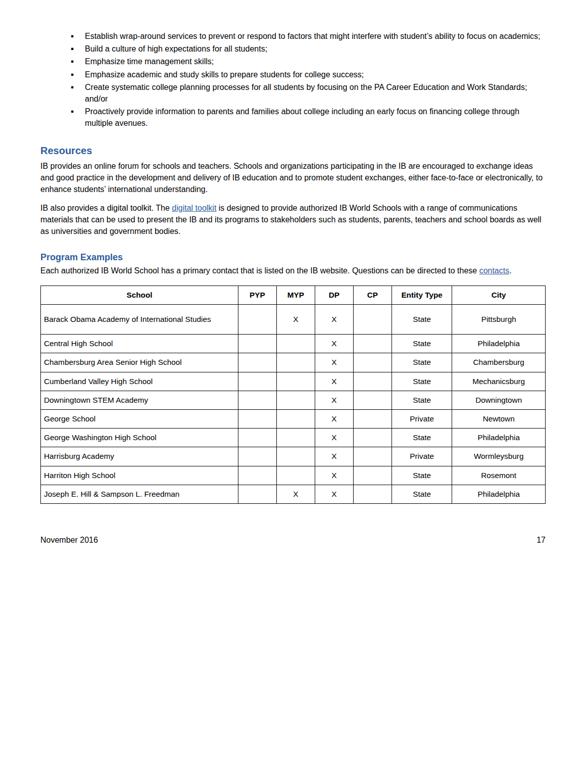Establish wrap-around services to prevent or respond to factors that might interfere with student’s ability to focus on academics;
Build a culture of high expectations for all students;
Emphasize time management skills;
Emphasize academic and study skills to prepare students for college success;
Create systematic college planning processes for all students by focusing on the PA Career Education and Work Standards; and/or
Proactively provide information to parents and families about college including an early focus on financing college through multiple avenues.
Resources
IB provides an online forum for schools and teachers. Schools and organizations participating in the IB are encouraged to exchange ideas and good practice in the development and delivery of IB education and to promote student exchanges, either face-to-face or electronically, to enhance students’ international understanding.
IB also provides a digital toolkit. The digital toolkit is designed to provide authorized IB World Schools with a range of communications materials that can be used to present the IB and its programs to stakeholders such as students, parents, teachers and school boards as well as universities and government bodies.
Program Examples
Each authorized IB World School has a primary contact that is listed on the IB website. Questions can be directed to these contacts.
| School | PYP | MYP | DP | CP | Entity Type | City |
| --- | --- | --- | --- | --- | --- | --- |
| Barack Obama Academy of International Studies | | X | X | | State | Pittsburgh |
| Central High School | | | X | | State | Philadelphia |
| Chambersburg Area Senior High School | | | X | | State | Chambersburg |
| Cumberland Valley High School | | | X | | State | Mechanicsburg |
| Downingtown STEM Academy | | | X | | State | Downingtown |
| George School | | | X | | Private | Newtown |
| George Washington High School | | | X | | State | Philadelphia |
| Harrisburg Academy | | | X | | Private | Wormleysburg |
| Harriton High School | | | X | | State | Rosemont |
| Joseph E. Hill & Sampson L. Freedman | | X | X | | State | Philadelphia |
November 2016 17